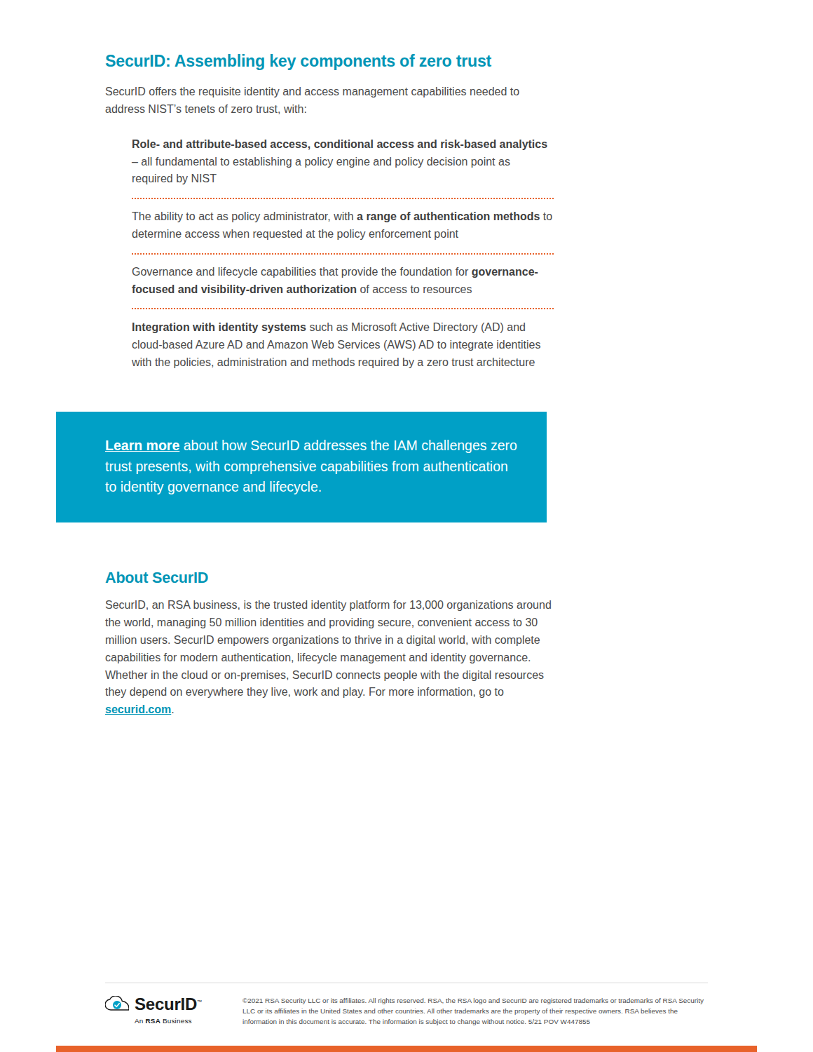SecurID: Assembling key components of zero trust
SecurID offers the requisite identity and access management capabilities needed to address NIST’s tenets of zero trust, with:
Role- and attribute-based access, conditional access and risk-based analytics – all fundamental to establishing a policy engine and policy decision point as required by NIST
The ability to act as policy administrator, with a range of authentication methods to determine access when requested at the policy enforcement point
Governance and lifecycle capabilities that provide the foundation for governance-focused and visibility-driven authorization of access to resources
Integration with identity systems such as Microsoft Active Directory (AD) and cloud-based Azure AD and Amazon Web Services (AWS) AD to integrate identities with the policies, administration and methods required by a zero trust architecture
Learn more about how SecurID addresses the IAM challenges zero trust presents, with comprehensive capabilities from authentication to identity governance and lifecycle.
About SecurID
SecurID, an RSA business, is the trusted identity platform for 13,000 organizations around the world, managing 50 million identities and providing secure, convenient access to 30 million users. SecurID empowers organizations to thrive in a digital world, with complete capabilities for modern authentication, lifecycle management and identity governance. Whether in the cloud or on-premises, SecurID connects people with the digital resources they depend on everywhere they live, work and play. For more information, go to securid.com.
SecurID™
An RSA Business
©2021 RSA Security LLC or its affiliates. All rights reserved. RSA, the RSA logo and SecurID are registered trademarks or trademarks of RSA Security LLC or its affiliates in the United States and other countries. All other trademarks are the property of their respective owners. RSA believes the information in this document is accurate. The information is subject to change without notice. 5/21 POV W447855